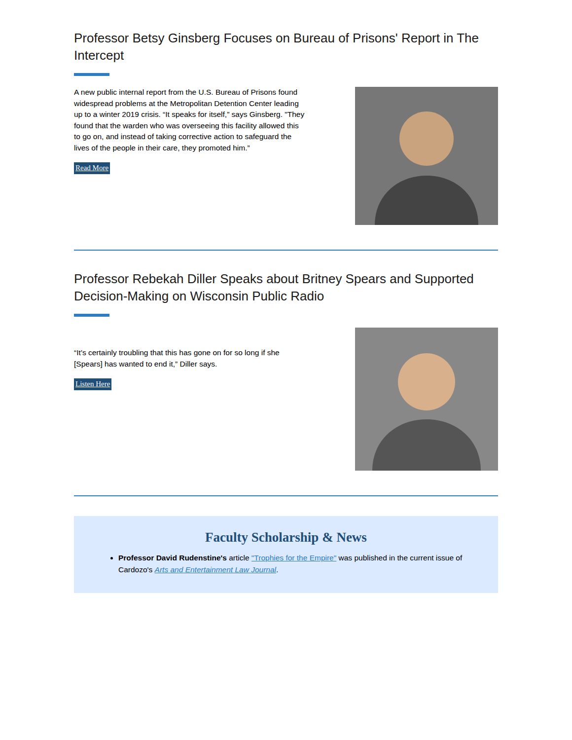Professor Betsy Ginsberg Focuses on Bureau of Prisons' Report in The Intercept
A new public internal report from the U.S. Bureau of Prisons found widespread problems at the Metropolitan Detention Center leading up to a winter 2019 crisis. “It speaks for itself,” says Ginsberg. "They found that the warden who was overseeing this facility allowed this to go on, and instead of taking corrective action to safeguard the lives of the people in their care, they promoted him.”
Read More
Professor Rebekah Diller Speaks about Britney Spears and Supported Decision-Making on Wisconsin Public Radio
“It’s certainly troubling that this has gone on for so long if she [Spears] has wanted to end it,” Diller says.
Listen Here
Faculty Scholarship & News
Professor David Rudenstine's article "Trophies for the Empire" was published in the current issue of Cardozo's Arts and Entertainment Law Journal.